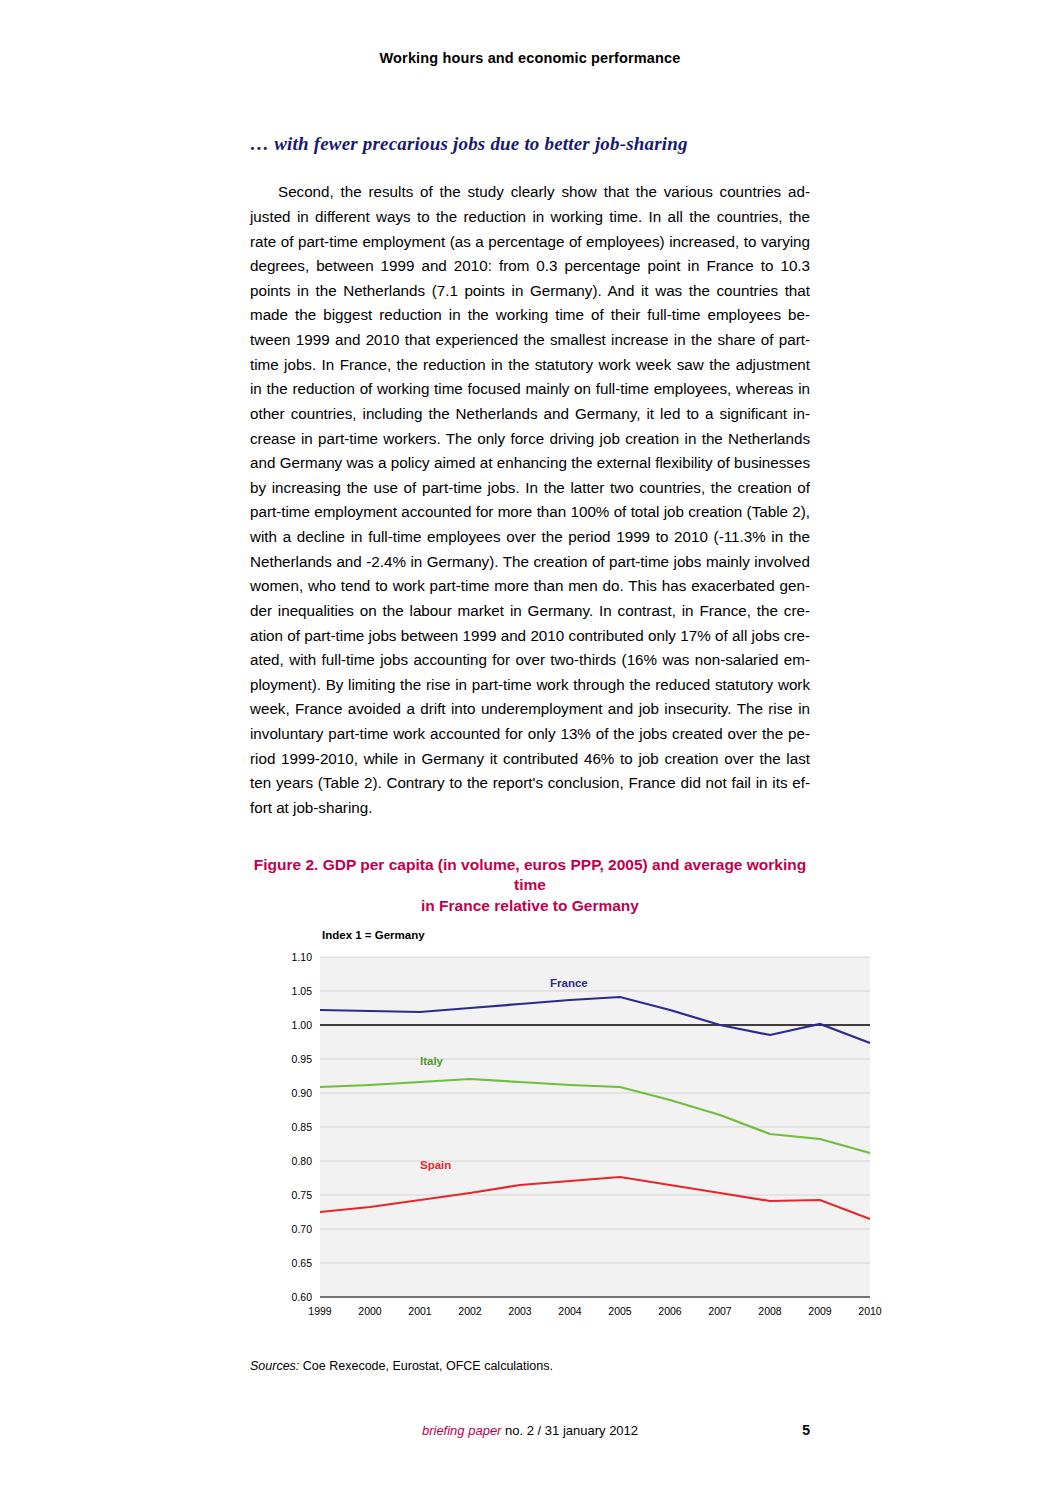Working hours and economic performance
… with fewer precarious jobs due to better job-sharing
Second, the results of the study clearly show that the various countries adjusted in different ways to the reduction in working time. In all the countries, the rate of part-time employment (as a percentage of employees) increased, to varying degrees, between 1999 and 2010: from 0.3 percentage point in France to 10.3 points in the Netherlands (7.1 points in Germany). And it was the countries that made the biggest reduction in the working time of their full-time employees between 1999 and 2010 that experienced the smallest increase in the share of part-time jobs. In France, the reduction in the statutory work week saw the adjustment in the reduction of working time focused mainly on full-time employees, whereas in other countries, including the Netherlands and Germany, it led to a significant increase in part-time workers. The only force driving job creation in the Netherlands and Germany was a policy aimed at enhancing the external flexibility of businesses by increasing the use of part-time jobs. In the latter two countries, the creation of part-time employment accounted for more than 100% of total job creation (Table 2), with a decline in full-time employees over the period 1999 to 2010 (-11.3% in the Netherlands and -2.4% in Germany). The creation of part-time jobs mainly involved women, who tend to work part-time more than men do. This has exacerbated gender inequalities on the labour market in Germany. In contrast, in France, the creation of part-time jobs between 1999 and 2010 contributed only 17% of all jobs created, with full-time jobs accounting for over two-thirds (16% was non-salaried employment). By limiting the rise in part-time work through the reduced statutory work week, France avoided a drift into underemployment and job insecurity. The rise in involuntary part-time work accounted for only 13% of the jobs created over the period 1999-2010, while in Germany it contributed 46% to job creation over the last ten years (Table 2). Contrary to the report's conclusion, France did not fail in its effort at job-sharing.
Figure 2. GDP per capita (in volume, euros PPP, 2005) and average working time
in France relative to Germany
Index 1 = Germany
1.10 1.05 1.00 0.95 0.90 0.85 0.80 0.75 0.70 0.65 0.60 1999 2000 2001 2002 2003 2004 2005 2006 2007 2008 2009 2010 France Italy Spain
Sources: Coe Rexecode, Eurostat, OFCE calculations.
briefing paper no. 2 / 31 january 2012 5